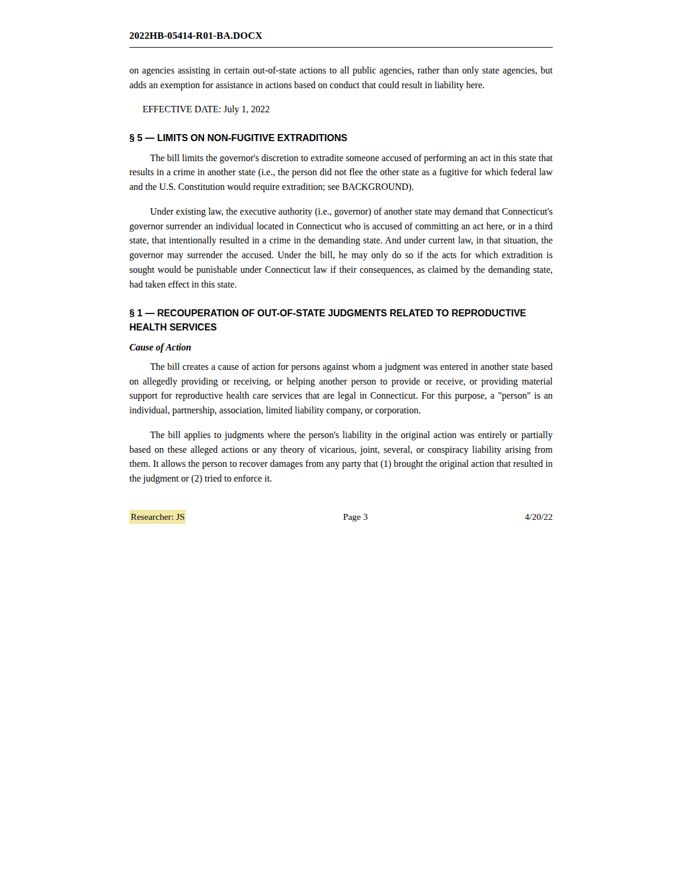2022HB-05414-R01-BA.DOCX
on agencies assisting in certain out-of-state actions to all public agencies, rather than only state agencies, but adds an exemption for assistance in actions based on conduct that could result in liability here.
EFFECTIVE DATE: July 1, 2022
§ 5 — LIMITS ON NON-FUGITIVE EXTRADITIONS
The bill limits the governor's discretion to extradite someone accused of performing an act in this state that results in a crime in another state (i.e., the person did not flee the other state as a fugitive for which federal law and the U.S. Constitution would require extradition; see BACKGROUND).
Under existing law, the executive authority (i.e., governor) of another state may demand that Connecticut's governor surrender an individual located in Connecticut who is accused of committing an act here, or in a third state, that intentionally resulted in a crime in the demanding state. And under current law, in that situation, the governor may surrender the accused. Under the bill, he may only do so if the acts for which extradition is sought would be punishable under Connecticut law if their consequences, as claimed by the demanding state, had taken effect in this state.
§ 1 — RECOUPERATION OF OUT-OF-STATE JUDGMENTS RELATED TO REPRODUCTIVE HEALTH SERVICES
Cause of Action
The bill creates a cause of action for persons against whom a judgment was entered in another state based on allegedly providing or receiving, or helping another person to provide or receive, or providing material support for reproductive health care services that are legal in Connecticut. For this purpose, a "person" is an individual, partnership, association, limited liability company, or corporation.
The bill applies to judgments where the person's liability in the original action was entirely or partially based on these alleged actions or any theory of vicarious, joint, several, or conspiracy liability arising from them. It allows the person to recover damages from any party that (1) brought the original action that resulted in the judgment or (2) tried to enforce it.
Researcher: JS Page 3 4/20/22